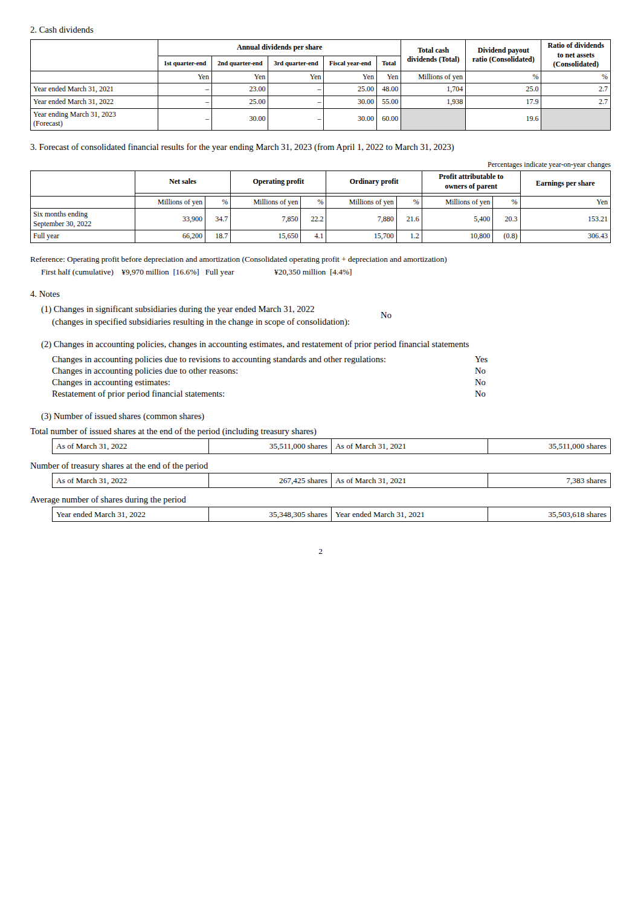2. Cash dividends
| | Annual dividends per share | Total cash dividends (Total) | Dividend payout ratio (Consolidated) | Ratio of dividends to net assets (Consolidated) |
| --- | --- | --- | --- | --- |
| 1st quarter-end | 2nd quarter-end | 3rd quarter-end | Fiscal year-end | Total |
| | Yen | Yen | Yen | Yen | Yen | Millions of yen | % | % |
| Year ended March 31, 2021 | – | 23.00 | – | 25.00 | 48.00 | 1,704 | 25.0 | 2.7 |
| Year ended March 31, 2022 | – | 25.00 | – | 30.00 | 55.00 | 1,938 | 17.9 | 2.7 |
| Year ending March 31, 2023 (Forecast) | – | 30.00 | – | 30.00 | 60.00 | | 19.6 | |
3. Forecast of consolidated financial results for the year ending March 31, 2023 (from April 1, 2022 to March 31, 2023)
Percentages indicate year-on-year changes
| | Net sales | Operating profit | Ordinary profit | Profit attributable to owners of parent | Earnings per share |
| --- | --- | --- | --- | --- | --- |
| | Millions of yen | % | Millions of yen | % | Millions of yen | % | Millions of yen | % | Yen |
| Six months ending September 30, 2022 | 33,900 | 34.7 | 7,850 | 22.2 | 7,880 | 21.6 | 5,400 | 20.3 | 153.21 |
| Full year | 66,200 | 18.7 | 15,650 | 4.1 | 15,700 | 1.2 | 10,800 | (0.8) | 306.43 |
Reference: Operating profit before depreciation and amortization (Consolidated operating profit + depreciation and amortization)
First half (cumulative) ¥9,970 million [16.6%] Full year ¥20,350 million [4.4%]
4. Notes
(1) Changes in significant subsidiaries during the year ended March 31, 2022
(changes in specified subsidiaries resulting in the change in scope of consolidation):
No
(2) Changes in accounting policies, changes in accounting estimates, and restatement of prior period financial statements
Changes in accounting policies due to revisions to accounting standards and other regulations: Yes
Changes in accounting policies due to other reasons: No
Changes in accounting estimates: No
Restatement of prior period financial statements: No
(3) Number of issued shares (common shares)
Total number of issued shares at the end of the period (including treasury shares)
| As of March 31, 2022 | 35,511,000 shares | As of March 31, 2021 | 35,511,000 shares |
Number of treasury shares at the end of the period
| As of March 31, 2022 | 267,425 shares | As of March 31, 2021 | 7,383 shares |
Average number of shares during the period
| Year ended March 31, 2022 | 35,348,305 shares | Year ended March 31, 2021 | 35,503,618 shares |
2